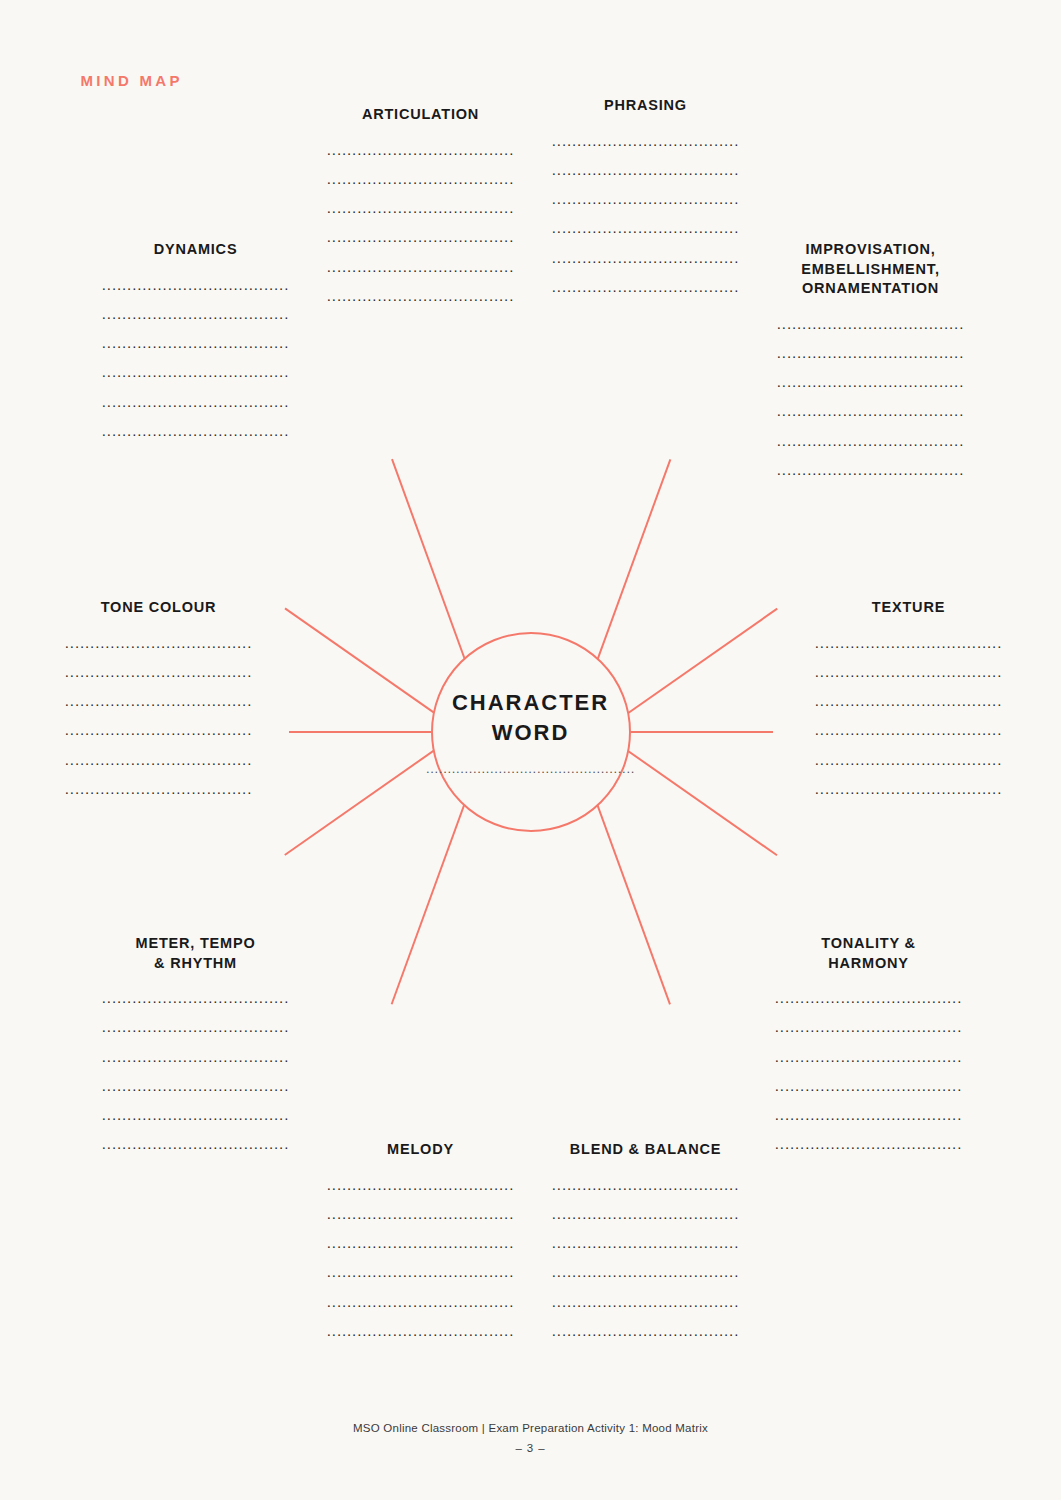MIND MAP
CHARACTER
WORD
.................................................
ARTICULATION
.....................................
.....................................
.....................................
.....................................
.....................................
.....................................
PHRASING
.....................................
.....................................
.....................................
.....................................
.....................................
.....................................
DYNAMICS
.....................................
.....................................
.....................................
.....................................
.....................................
.....................................
IMPROVISATION,
EMBELLISHMENT,
ORNAMENTATION
.....................................
.....................................
.....................................
.....................................
.....................................
.....................................
TONE COLOUR
.....................................
.....................................
.....................................
.....................................
.....................................
.....................................
TEXTURE
.....................................
.....................................
.....................................
.....................................
.....................................
.....................................
METER, TEMPO
& RHYTHM
.....................................
.....................................
.....................................
.....................................
.....................................
.....................................
TONALITY &
HARMONY
.....................................
.....................................
.....................................
.....................................
.....................................
.....................................
MELODY
.....................................
.....................................
.....................................
.....................................
.....................................
.....................................
BLEND & BALANCE
.....................................
.....................................
.....................................
.....................................
.....................................
.....................................
MSO Online Classroom | Exam Preparation Activity 1: Mood Matrix
– 3 –